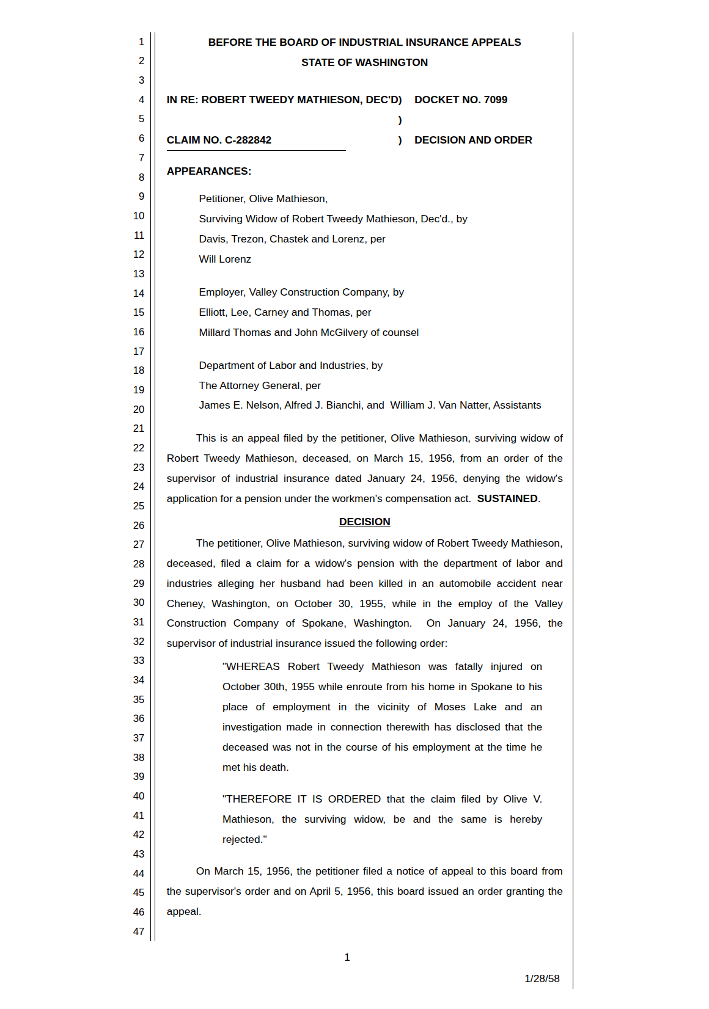1 2 3 4 5 6 7 8 9 10 11 12 13 14 15 16 17 18 19 20 21 22 23 24 25 26 27 28 29 30 31 32 33 34 35 36 37 38 39 40 41 42 43 44 45 46 47
BEFORE THE BOARD OF INDUSTRIAL INSURANCE APPEALS
STATE OF WASHINGTON
| IN RE: ROBERT TWEEDY MATHIESON, DEC'D | ) | DOCKET NO. 7099 |
| | ) | |
| CLAIM NO. C-282842 | ) | DECISION AND ORDER |
APPEARANCES:
Petitioner, Olive Mathieson,
Surviving Widow of Robert Tweedy Mathieson, Dec'd., by
Davis, Trezon, Chastek and Lorenz, per
Will Lorenz
Employer, Valley Construction Company, by
Elliott, Lee, Carney and Thomas, per
Millard Thomas and John McGilvery of counsel
Department of Labor and Industries, by
The Attorney General, per
James E. Nelson, Alfred J. Bianchi, and William J. Van Natter, Assistants
This is an appeal filed by the petitioner, Olive Mathieson, surviving widow of Robert Tweedy Mathieson, deceased, on March 15, 1956, from an order of the supervisor of industrial insurance dated January 24, 1956, denying the widow's application for a pension under the workmen's compensation act. SUSTAINED.
DECISION
The petitioner, Olive Mathieson, surviving widow of Robert Tweedy Mathieson, deceased, filed a claim for a widow's pension with the department of labor and industries alleging her husband had been killed in an automobile accident near Cheney, Washington, on October 30, 1955, while in the employ of the Valley Construction Company of Spokane, Washington. On January 24, 1956, the supervisor of industrial insurance issued the following order:
"WHEREAS Robert Tweedy Mathieson was fatally injured on October 30th, 1955 while enroute from his home in Spokane to his place of employment in the vicinity of Moses Lake and an investigation made in connection therewith has disclosed that the deceased was not in the course of his employment at the time he met his death.
"THEREFORE IT IS ORDERED that the claim filed by Olive V. Mathieson, the surviving widow, be and the same is hereby rejected."
On March 15, 1956, the petitioner filed a notice of appeal to this board from the supervisor's order and on April 5, 1956, this board issued an order granting the appeal.
1
1/28/58